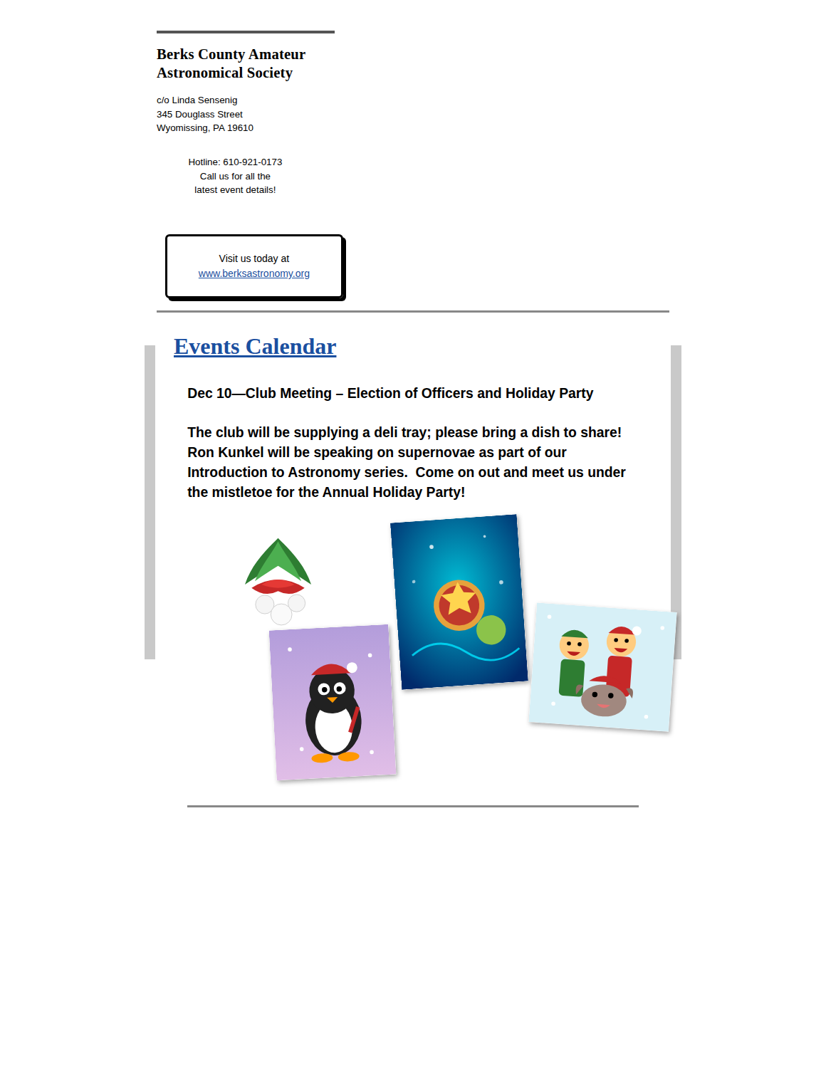Berks County Amateur
Astronomical Society
c/o Linda Sensenig
345 Douglass Street
Wyomissing, PA 19610
Hotline: 610-921-0173
Call us for all the
latest event details!
Visit us today at
www.berksastronomy.org
Events Calendar
Dec 10—Club Meeting – Election of Officers and Holiday Party
The club will be supplying a deli tray; please bring a dish to share! Ron Kunkel will be speaking on supernovae as part of our Introduction to Astronomy series. Come on out and meet us under the mistletoe for the Annual Holiday Party!